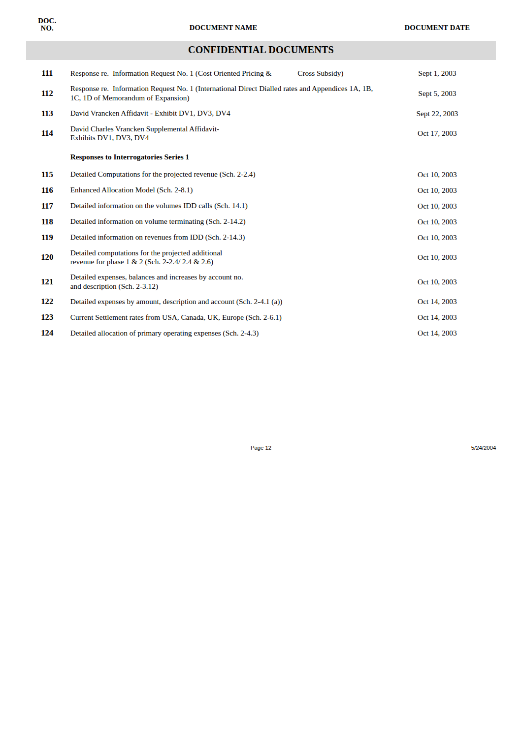| DOC. NO. | DOCUMENT NAME | DOCUMENT DATE |
| --- | --- | --- |
| CONFIDENTIAL DOCUMENTS |
| 111 | Response re. Information Request No. 1 (Cost Oriented Pricing & Cross Subsidy) | Sept 1, 2003 |
| 112 | Response re. Information Request No. 1 (International Direct Dialled rates and Appendices 1A, 1B, 1C, 1D of Memorandum of Expansion) | Sept 5, 2003 |
| 113 | David Vrancken Affidavit - Exhibit DV1, DV3, DV4 | Sept 22, 2003 |
| 114 | David Charles Vrancken Supplemental Affidavit- Exhibits DV1, DV3, DV4 | Oct 17, 2003 |
| | Responses to Interrogatories Series 1 | |
| 115 | Detailed Computations for the projected revenue (Sch. 2-2.4) | Oct 10, 2003 |
| 116 | Enhanced Allocation Model (Sch. 2-8.1) | Oct 10, 2003 |
| 117 | Detailed information on the volumes IDD calls (Sch. 14.1) | Oct 10, 2003 |
| 118 | Detailed information on volume terminating (Sch. 2-14.2) | Oct 10, 2003 |
| 119 | Detailed information on revenues from IDD (Sch. 2-14.3) | Oct 10, 2003 |
| 120 | Detailed computations for the projected additional revenue for phase 1 & 2 (Sch. 2-2.4/ 2.4 & 2.6) | Oct 10, 2003 |
| 121 | Detailed expenses, balances and increases by account no. and description (Sch. 2-3.12) | Oct 10, 2003 |
| 122 | Detailed expenses by amount, description and account (Sch. 2-4.1 (a)) | Oct 14, 2003 |
| 123 | Current Settlement rates from USA, Canada, UK, Europe (Sch. 2-6.1) | Oct 14, 2003 |
| 124 | Detailed allocation of primary operating expenses (Sch. 2-4.3) | Oct 14, 2003 |
Page 12 5/24/2004